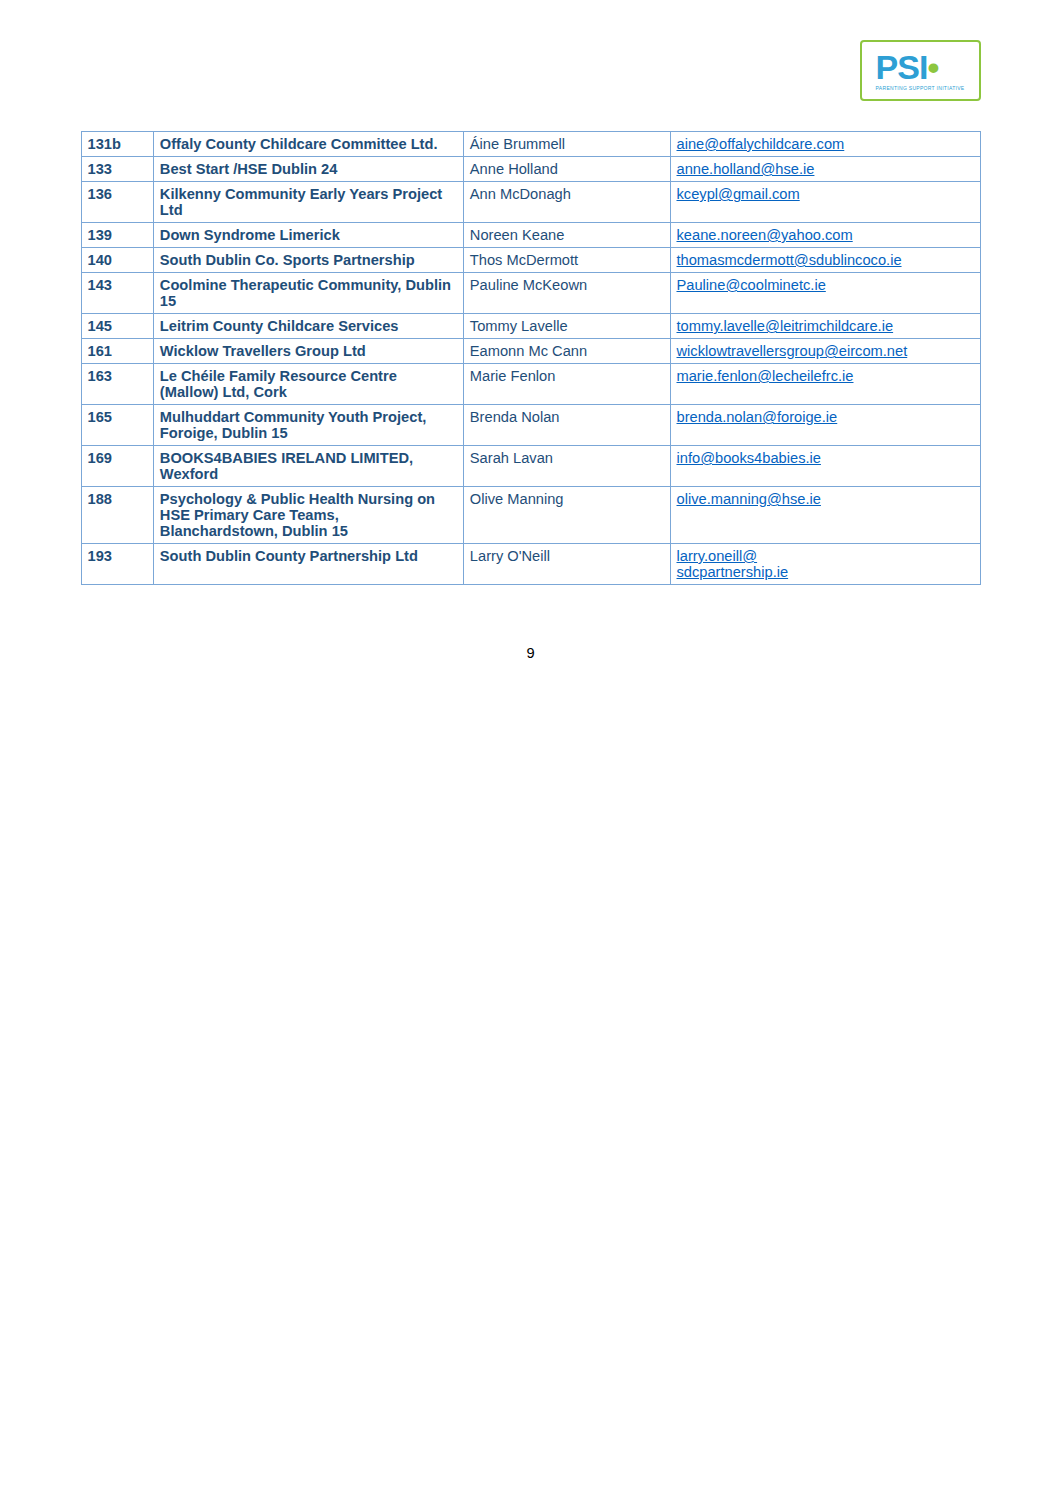PSI•
PARENTING SUPPORT INITIATIVE
| 131b | Offaly County Childcare Committee Ltd. | Áine Brummell | aine@offalychildcare.com |
| 133 | Best Start /HSE Dublin 24 | Anne Holland | anne.holland@hse.ie |
| 136 | Kilkenny Community Early Years Project Ltd | Ann McDonagh | kceypl@gmail.com |
| 139 | Down Syndrome Limerick | Noreen Keane | keane.noreen@yahoo.com |
| 140 | South Dublin Co. Sports Partnership | Thos McDermott | thomasmcdermott@sdublincoco.ie |
| 143 | Coolmine Therapeutic Community, Dublin 15 | Pauline McKeown | Pauline@coolminetc.ie |
| 145 | Leitrim County Childcare Services | Tommy Lavelle | tommy.lavelle@leitrimchildcare.ie |
| 161 | Wicklow Travellers Group Ltd | Eamonn Mc Cann | wicklowtravellersgroup@eircom.net |
| 163 | Le Chéile Family Resource Centre (Mallow) Ltd, Cork | Marie Fenlon | marie.fenlon@lecheilefrc.ie |
| 165 | Mulhuddart Community Youth Project, Foroige, Dublin 15 | Brenda Nolan | brenda.nolan@foroige.ie |
| 169 | BOOKS4BABIES IRELAND LIMITED, Wexford | Sarah Lavan | info@books4babies.ie |
| 188 | Psychology & Public Health Nursing on HSE Primary Care Teams, Blanchardstown, Dublin 15 | Olive Manning | olive.manning@hse.ie |
| 193 | South Dublin County Partnership Ltd | Larry O'Neill | larry.oneill@ sdcpartnership.ie |
9